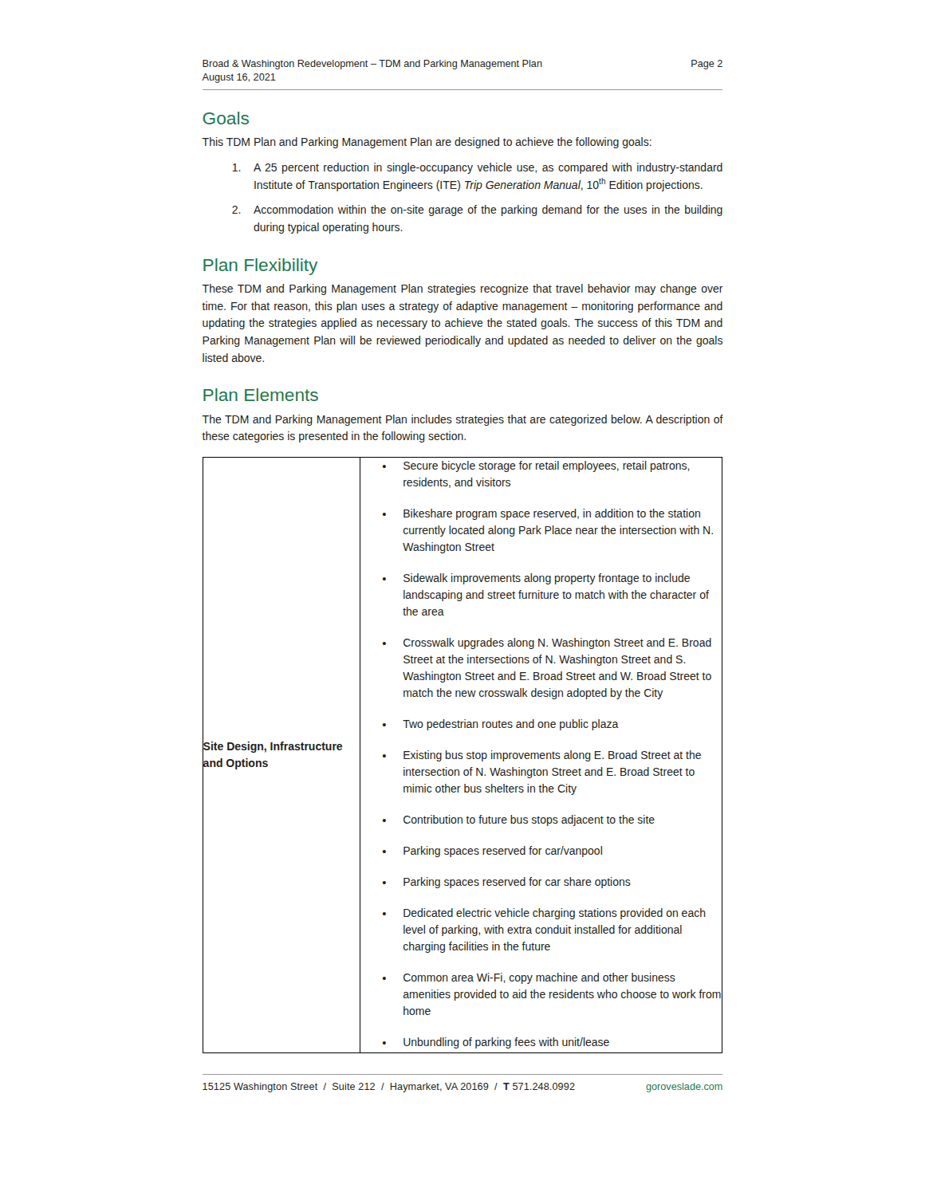Broad & Washington Redevelopment – TDM and Parking Management Plan August 16, 2021
Page 2
Goals
This TDM Plan and Parking Management Plan are designed to achieve the following goals:
A 25 percent reduction in single-occupancy vehicle use, as compared with industry-standard Institute of Transportation Engineers (ITE) Trip Generation Manual, 10th Edition projections.
Accommodation within the on-site garage of the parking demand for the uses in the building during typical operating hours.
Plan Flexibility
These TDM and Parking Management Plan strategies recognize that travel behavior may change over time. For that reason, this plan uses a strategy of adaptive management – monitoring performance and updating the strategies applied as necessary to achieve the stated goals. The success of this TDM and Parking Management Plan will be reviewed periodically and updated as needed to deliver on the goals listed above.
Plan Elements
The TDM and Parking Management Plan includes strategies that are categorized below. A description of these categories is presented in the following section.
| Site Design, Infrastructure and Options | Secure bicycle storage for retail employees, retail patrons, residents, and visitors Bikeshare program space reserved, in addition to the station currently located along Park Place near the intersection with N. Washington Street Sidewalk improvements along property frontage to include landscaping and street furniture to match with the character of the area Crosswalk upgrades along N. Washington Street and E. Broad Street at the intersections of N. Washington Street and S. Washington Street and E. Broad Street and W. Broad Street to match the new crosswalk design adopted by the City Two pedestrian routes and one public plaza Existing bus stop improvements along E. Broad Street at the intersection of N. Washington Street and E. Broad Street to mimic other bus shelters in the City Contribution to future bus stops adjacent to the site Parking spaces reserved for car/vanpool Parking spaces reserved for car share options Dedicated electric vehicle charging stations provided on each level of parking, with extra conduit installed for additional charging facilities in the future Common area Wi-Fi, copy machine and other business amenities provided to aid the residents who choose to work from home Unbundling of parking fees with unit/lease |
15125 Washington Street / Suite 212 / Haymarket, VA 20169 / T 571.248.0992
goroveslade.com